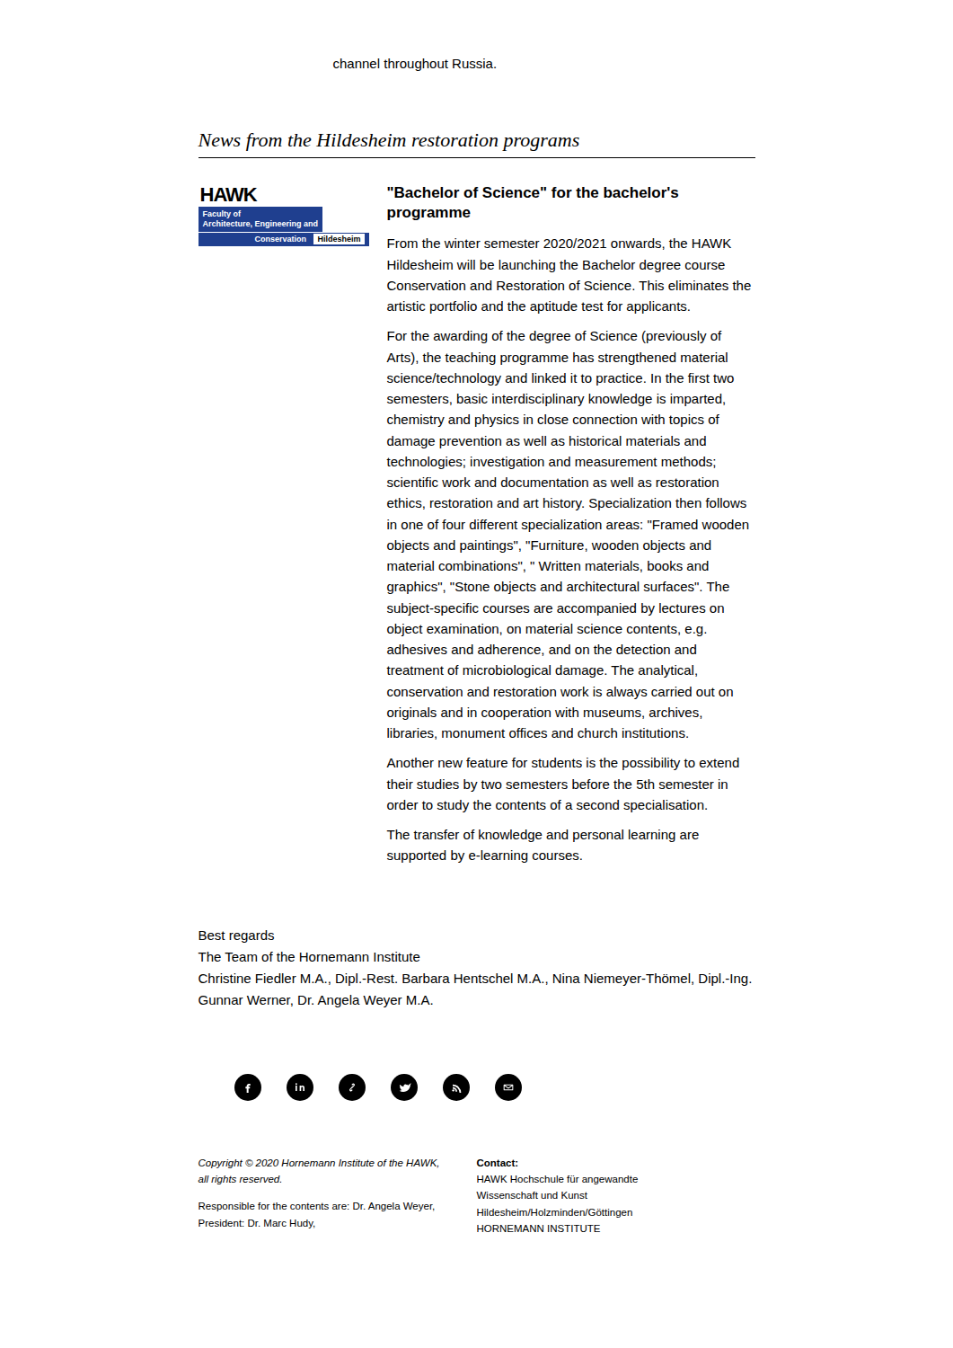channel throughout Russia.
News from the Hildesheim restoration programs
HAWK Faculty of
Architecture, Engineering and Conservation Hildesheim
"Bachelor of Science" for the bachelor's programme
From the winter semester 2020/2021 onwards, the HAWK Hildesheim will be launching the Bachelor degree course Conservation and Restoration of Science. This eliminates the artistic portfolio and the aptitude test for applicants.
For the awarding of the degree of Science (previously of Arts), the teaching programme has strengthened material science/technology and linked it to practice. In the first two semesters, basic interdisciplinary knowledge is imparted, chemistry and physics in close connection with topics of damage prevention as well as historical materials and technologies; investigation and measurement methods; scientific work and documentation as well as restoration ethics, restoration and art history. Specialization then follows in one of four different specialization areas: "Framed wooden objects and paintings", "Furniture, wooden objects and material combinations", " Written materials, books and graphics", "Stone objects and architectural surfaces". The subject-specific courses are accompanied by lectures on object examination, on material science contents, e.g. adhesives and adherence, and on the detection and treatment of microbiological damage. The analytical, conservation and restoration work is always carried out on originals and in cooperation with museums, archives, libraries, monument offices and church institutions.
Another new feature for students is the possibility to extend their studies by two semesters before the 5th semester in order to study the contents of a second specialisation.
The transfer of knowledge and personal learning are supported by e-learning courses.
Best regards
The Team of the Hornemann Institute
Christine Fiedler M.A., Dipl.-Rest. Barbara Hentschel M.A., Nina Niemeyer-Thömel, Dipl.-Ing. Gunnar Werner, Dr. Angela Weyer M.A.
Copyright © 2020 Hornemann Institute of the HAWK, all rights reserved.
Responsible for the contents are: Dr. Angela Weyer, President: Dr. Marc Hudy,
Contact:
HAWK Hochschule für angewandte
Wissenschaft und Kunst
Hildesheim/Holzminden/Göttingen
HORNEMANN INSTITUTE